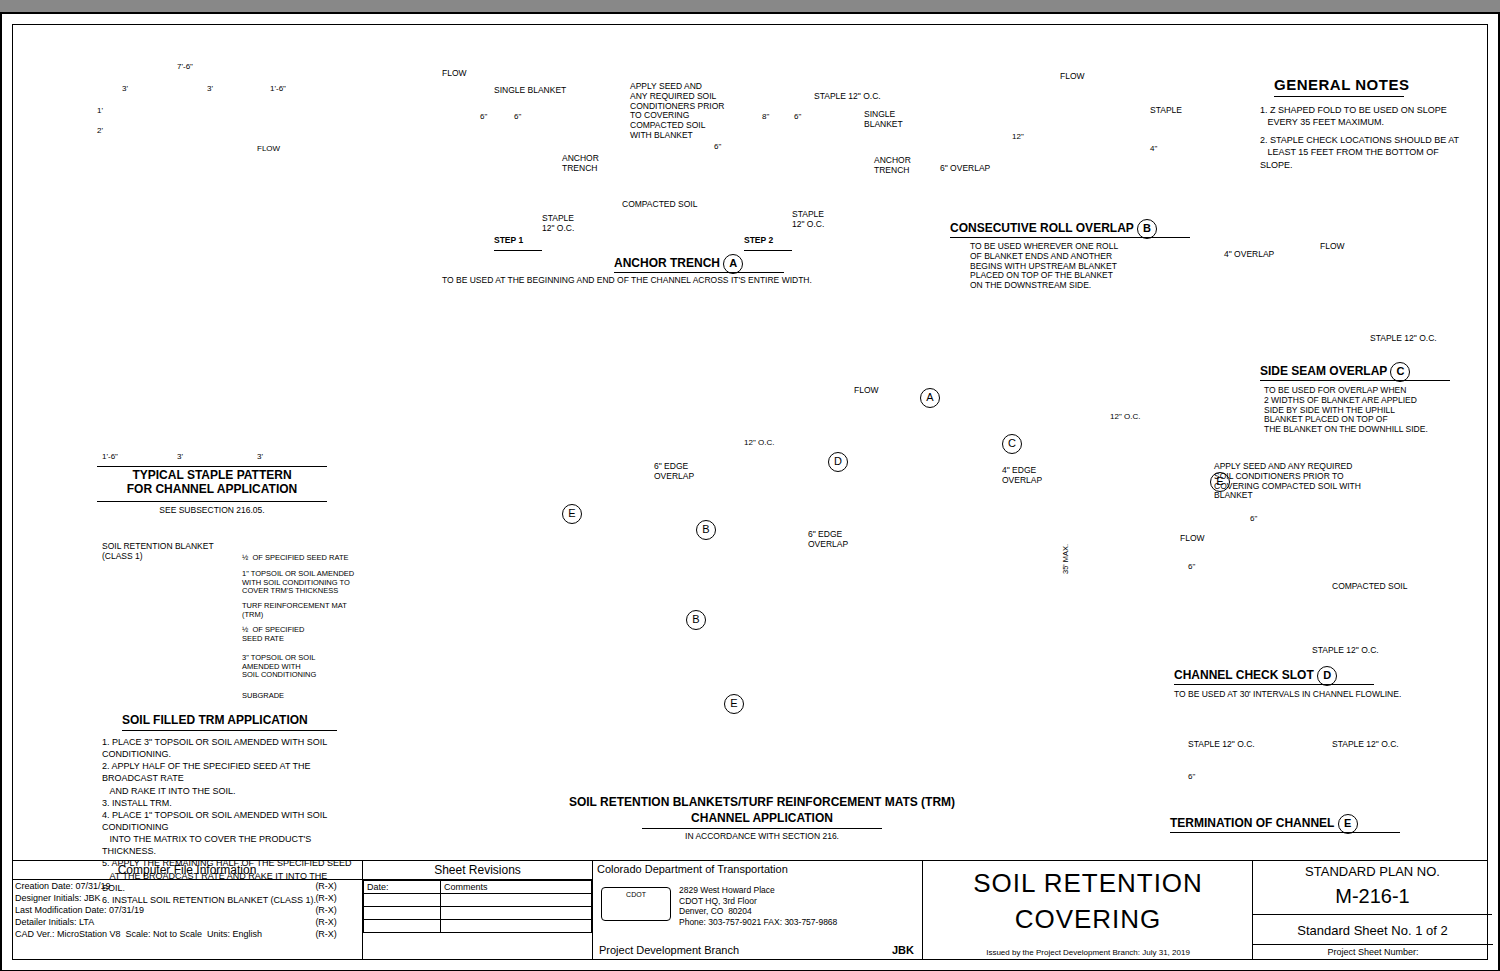7'-6"
3'
3'
1'-6"
1'
2'
FLOW
1'-6"
3'
3'
TYPICAL STAPLE PATTERN
FOR CHANNEL APPLICATION
SEE SUBSECTION 216.05.
SOIL RETENTION BLANKET
(CLASS 1)
½ OF SPECIFIED SEED RATE
1" TOPSOIL OR SOIL AMENDED
WITH SOIL CONDITIONING TO
COVER TRM'S THICKNESS
TURF REINFORCEMENT MAT
(TRM)
½ OF SPECIFIED
SEED RATE
3" TOPSOIL OR SOIL
AMENDED WITH
SOIL CONDITIONING
SUBGRADE
SOIL FILLED TRM APPLICATION
1. PLACE 3" TOPSOIL OR SOIL AMENDED WITH SOIL CONDITIONING.
2. APPLY HALF OF THE SPECIFIED SEED AT THE BROADCAST RATE
AND RAKE IT INTO THE SOIL.
3. INSTALL TRM.
4. PLACE 1" TOPSOIL OR SOIL AMENDED WITH SOIL CONDITIONING
INTO THE MATRIX TO COVER THE PRODUCT'S THICKNESS.
5. APPLY THE REMAINING HALF OF THE SPECIFIED SEED
AT THE BROADCAST RATE AND RAKE IT INTO THE SOIL.
6. INSTALL SOIL RETENTION BLANKET (CLASS 1).
FLOW
SINGLE BLANKET
6"
6"
ANCHOR
TRENCH
STAPLE
12" O.C.
STEP 1
APPLY SEED AND
ANY REQUIRED SOIL
CONDITIONERS PRIOR
TO COVERING
COMPACTED SOIL
WITH BLANKET
8"
6"
6"
STAPLE 12" O.C.
SINGLE
BLANKET
ANCHOR
TRENCH
COMPACTED SOIL
STAPLE
12" O.C.
STEP 2
ANCHOR TRENCH A
TO BE USED AT THE BEGINNING AND END OF THE CHANNEL ACROSS IT'S ENTIRE WIDTH.
FLOW
STAPLE
12"
4"
6" OVERLAP
CONSECUTIVE ROLL OVERLAP B
TO BE USED WHEREVER ONE ROLL
OF BLANKET ENDS AND ANOTHER
BEGINS WITH UPSTREAM BLANKET
PLACED ON TOP OF THE BLANKET
ON THE DOWNSTREAM SIDE.
4" OVERLAP
FLOW
STAPLE 12" O.C.
SIDE SEAM OVERLAP C
TO BE USED FOR OVERLAP WHEN
2 WIDTHS OF BLANKET ARE APPLIED
SIDE BY SIDE WITH THE UPHILL
BLANKET PLACED ON TOP OF
THE BLANKET ON THE DOWNHILL SIDE.
APPLY SEED AND ANY REQUIRED
SOIL CONDITIONERS PRIOR TO
COVERING COMPACTED SOIL WITH
BLANKET
6"
FLOW
6"
COMPACTED SOIL
STAPLE 12" O.C.
CHANNEL CHECK SLOT D
TO BE USED AT 30' INTERVALS IN CHANNEL FLOWLINE.
STAPLE 12" O.C.
STAPLE 12" O.C.
6"
TERMINATION OF CHANNEL E
GENERAL NOTES
1. Z SHAPED FOLD TO BE USED ON SLOPE
EVERY 35 FEET MAXIMUM.
2. STAPLE CHECK LOCATIONS SHOULD BE AT
LEAST 15 FEET FROM THE BOTTOM OF SLOPE.
FLOW
A
C
12" O.C.
12" O.C.
D
E
6" EDGE
OVERLAP
4" EDGE
OVERLAP
E
B
6" EDGE
OVERLAP
B
E
35' MAX.
SOIL RETENTION BLANKETS/TURF REINFORCEMENT MATS (TRM)
CHANNEL APPLICATION
IN ACCORDANCE WITH SECTION 216.
Computer File Information
| Creation Date: 07/31/19 | (R-X) |
| Designer Initials: JBK | (R-X) |
| Last Modification Date: 07/31/19 | (R-X) |
| Detailer Initials: LTA | (R-X) |
| CAD Ver.: MicroStation V8 Scale: Not to Scale Units: English | (R-X) |
Sheet Revisions
| Date: | Comments |
Colorado Department of Transportation
CDOT
2829 West Howard Place
CDOT HQ, 3rd Floor
Denver, CO 80204
Phone: 303-757-9021 FAX: 303-757-9868
Project Development Branch
JBK
SOIL RETENTION
COVERING
Issued by the Project Development Branch: July 31, 2019
STANDARD PLAN NO.
M-216-1
Standard Sheet No. 1 of 2
Project Sheet Number: